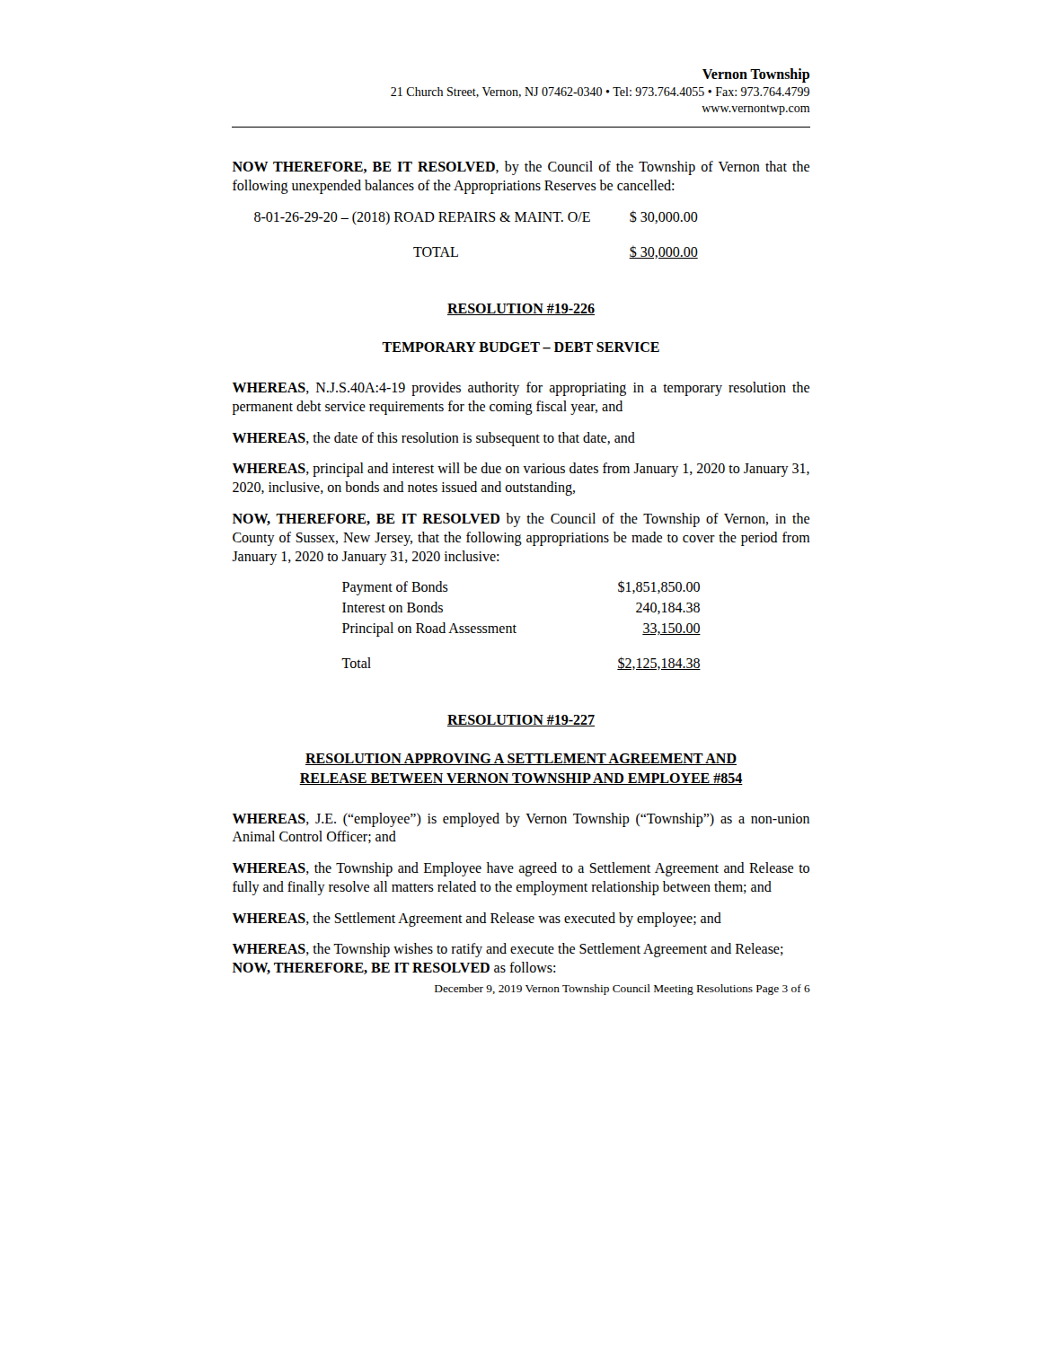Vernon Township
21 Church Street, Vernon, NJ 07462-0340 • Tel: 973.764.4055 • Fax: 973.764.4799
www.vernontwp.com
NOW THEREFORE, BE IT RESOLVED, by the Council of the Township of Vernon that the following unexpended balances of the Appropriations Reserves be cancelled:
| | 8-01-26-29-20 – (2018) ROAD REPAIRS & MAINT. O/E | $ 30,000.00 |
| | TOTAL | $ 30,000.00 |
RESOLUTION #19-226
TEMPORARY BUDGET – DEBT SERVICE
WHEREAS, N.J.S.40A:4-19 provides authority for appropriating in a temporary resolution the permanent debt service requirements for the coming fiscal year, and
WHEREAS, the date of this resolution is subsequent to that date, and
WHEREAS, principal and interest will be due on various dates from January 1, 2020 to January 31, 2020, inclusive, on bonds and notes issued and outstanding,
NOW, THEREFORE, BE IT RESOLVED by the Council of the Township of Vernon, in the County of Sussex, New Jersey, that the following appropriations be made to cover the period from January 1, 2020 to January 31, 2020 inclusive:
| Payment of Bonds | $1,851,850.00 |
| Interest on Bonds | 240,184.38 |
| Principal on Road Assessment | 33,150.00 |
| Total | $2,125,184.38 |
RESOLUTION #19-227
RESOLUTION APPROVING A SETTLEMENT AGREEMENT AND
RELEASE BETWEEN VERNON TOWNSHIP AND EMPLOYEE #854
WHEREAS, J.E. (“employee”) is employed by Vernon Township (“Township”) as a non-union Animal Control Officer; and
WHEREAS, the Township and Employee have agreed to a Settlement Agreement and Release to fully and finally resolve all matters related to the employment relationship between them; and
WHEREAS, the Settlement Agreement and Release was executed by employee; and
WHEREAS, the Township wishes to ratify and execute the Settlement Agreement and Release;
NOW, THEREFORE, BE IT RESOLVED as follows:
December 9, 2019 Vernon Township Council Meeting Resolutions Page 3 of 6